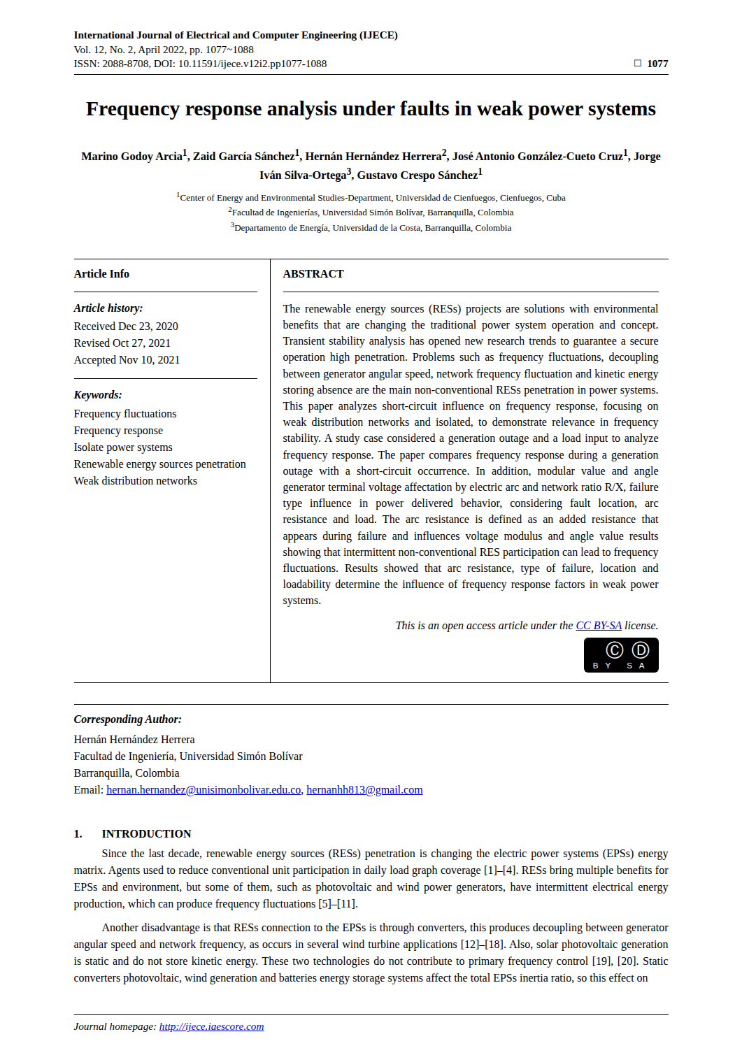International Journal of Electrical and Computer Engineering (IJECE) Vol. 12, No. 2, April 2022, pp. 1077~1088 ISSN: 2088-8708, DOI: 10.11591/ijece.v12i2.pp1077-1088 ☐ 1077
Frequency response analysis under faults in weak power systems
Marino Godoy Arcia1, Zaid García Sánchez1, Hernán Hernández Herrera2, José Antonio González-Cueto Cruz1, Jorge Iván Silva-Ortega3, Gustavo Crespo Sánchez1
1Center of Energy and Environmental Studies-Department, Universidad de Cienfuegos, Cienfuegos, Cuba
2Facultad de Ingenierías, Universidad Simón Bolívar, Barranquilla, Colombia
3Departamento de Energía, Universidad de la Costa, Barranquilla, Colombia
| Article Info Article history: Received Dec 23, 2020 Revised Oct 27, 2021 Accepted Nov 10, 2021 Keywords: Frequency fluctuations Frequency response Isolate power systems Renewable energy sources penetration Weak distribution networks | ABSTRACT The renewable energy sources (RESs) projects are solutions with environmental benefits that are changing the traditional power system operation and concept. Transient stability analysis has opened new research trends to guarantee a secure operation high penetration. Problems such as frequency fluctuations, decoupling between generator angular speed, network frequency fluctuation and kinetic energy storing absence are the main non-conventional RESs penetration in power systems. This paper analyzes short-circuit influence on frequency response, focusing on weak distribution networks and isolated, to demonstrate relevance in frequency stability. A study case considered a generation outage and a load input to analyze frequency response. The paper compares frequency response during a generation outage with a short-circuit occurrence. In addition, modular value and angle generator terminal voltage affectation by electric arc and network ratio R/X, failure type influence in power delivered behavior, considering fault location, arc resistance and load. The arc resistance is defined as an added resistance that appears during failure and influences voltage modulus and angle value results showing that intermittent non-conventional RES participation can lead to frequency fluctuations. Results showed that arc resistance, type of failure, location and loadability determine the influence of frequency response factors in weak power systems. This is an open access article under the CC BY-SA license. Ⓒ Ⓓ BY SA |
Corresponding Author:
Hernán Hernández Herrera
Facultad de Ingeniería, Universidad Simón Bolívar
Barranquilla, Colombia
Email: hernan.hernandez@unisimonbolivar.edu.co, hernanhh813@gmail.com
1. INTRODUCTION
Since the last decade, renewable energy sources (RESs) penetration is changing the electric power systems (EPSs) energy matrix. Agents used to reduce conventional unit participation in daily load graph coverage [1]–[4]. RESs bring multiple benefits for EPSs and environment, but some of them, such as photovoltaic and wind power generators, have intermittent electrical energy production, which can produce frequency fluctuations [5]–[11].
Another disadvantage is that RESs connection to the EPSs is through converters, this produces decoupling between generator angular speed and network frequency, as occurs in several wind turbine applications [12]–[18]. Also, solar photovoltaic generation is static and do not store kinetic energy. These two technologies do not contribute to primary frequency control [19], [20]. Static converters photovoltaic, wind generation and batteries energy storage systems affect the total EPSs inertia ratio, so this effect on
Journal homepage: http://ijece.iaescore.com